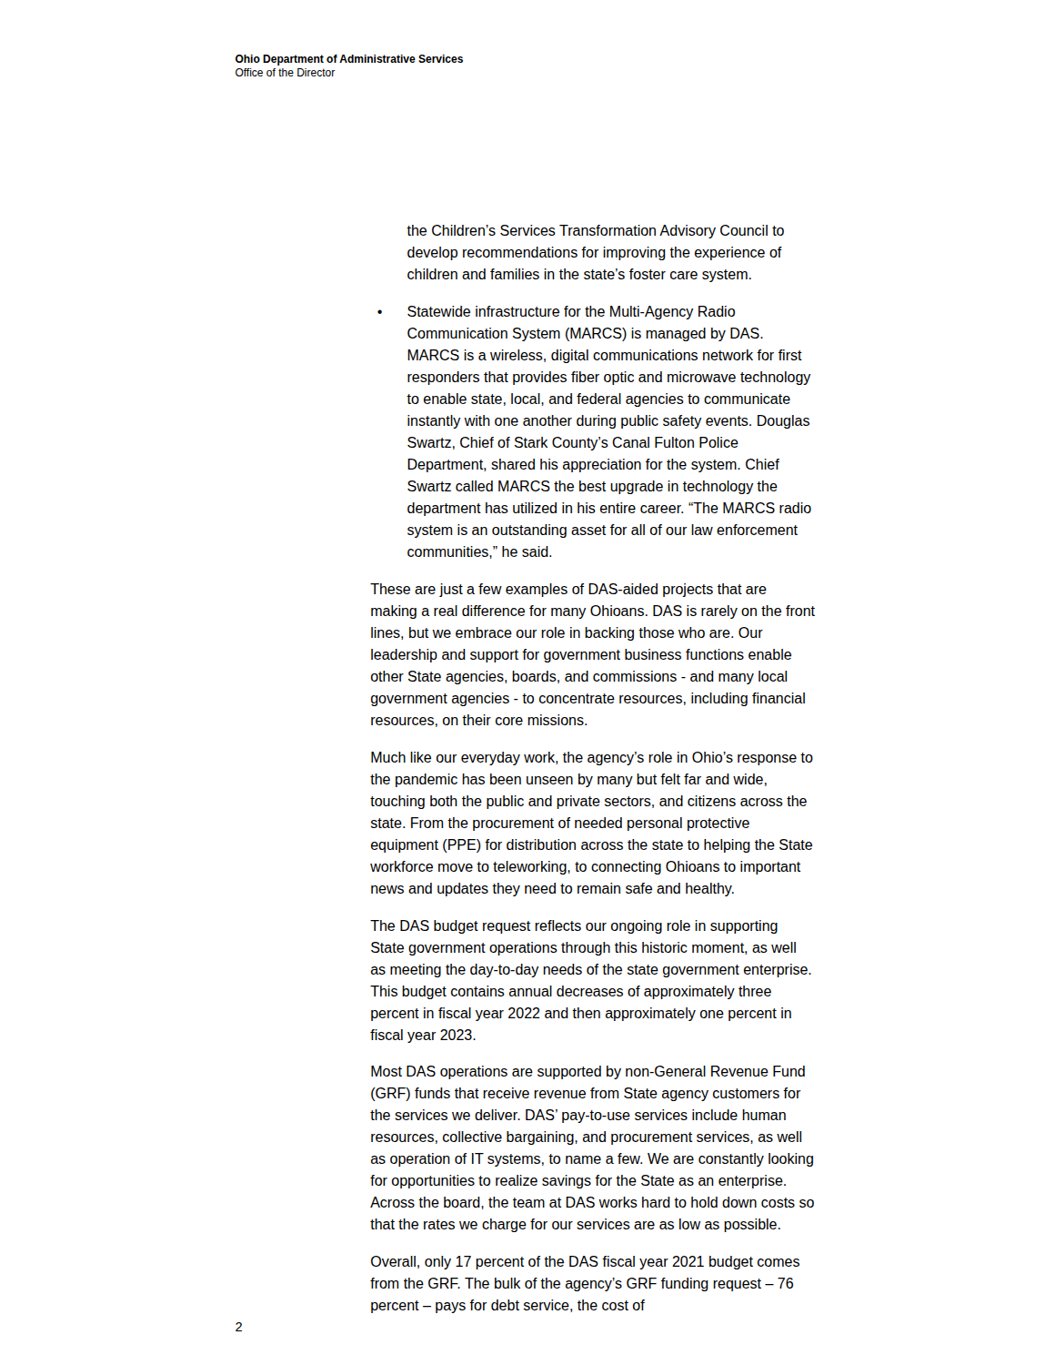Ohio Department of Administrative Services
Office of the Director
the Children’s Services Transformation Advisory Council to develop recommendations for improving the experience of children and families in the state’s foster care system.
Statewide infrastructure for the Multi-Agency Radio Communication System (MARCS) is managed by DAS. MARCS is a wireless, digital communications network for first responders that provides fiber optic and microwave technology to enable state, local, and federal agencies to communicate instantly with one another during public safety events. Douglas Swartz, Chief of Stark County’s Canal Fulton Police Department, shared his appreciation for the system. Chief Swartz called MARCS the best upgrade in technology the department has utilized in his entire career. “The MARCS radio system is an outstanding asset for all of our law enforcement communities,” he said.
These are just a few examples of DAS-aided projects that are making a real difference for many Ohioans. DAS is rarely on the front lines, but we embrace our role in backing those who are. Our leadership and support for government business functions enable other State agencies, boards, and commissions - and many local government agencies - to concentrate resources, including financial resources, on their core missions.
Much like our everyday work, the agency’s role in Ohio’s response to the pandemic has been unseen by many but felt far and wide, touching both the public and private sectors, and citizens across the state. From the procurement of needed personal protective equipment (PPE) for distribution across the state to helping the State workforce move to teleworking, to connecting Ohioans to important news and updates they need to remain safe and healthy.
The DAS budget request reflects our ongoing role in supporting State government operations through this historic moment, as well as meeting the day-to-day needs of the state government enterprise. This budget contains annual decreases of approximately three percent in fiscal year 2022 and then approximately one percent in fiscal year 2023.
Most DAS operations are supported by non-General Revenue Fund (GRF) funds that receive revenue from State agency customers for the services we deliver. DAS’ pay-to-use services include human resources, collective bargaining, and procurement services, as well as operation of IT systems, to name a few. We are constantly looking for opportunities to realize savings for the State as an enterprise. Across the board, the team at DAS works hard to hold down costs so that the rates we charge for our services are as low as possible.
Overall, only 17 percent of the DAS fiscal year 2021 budget comes from the GRF. The bulk of the agency’s GRF funding request – 76 percent – pays for debt service, the cost of
2